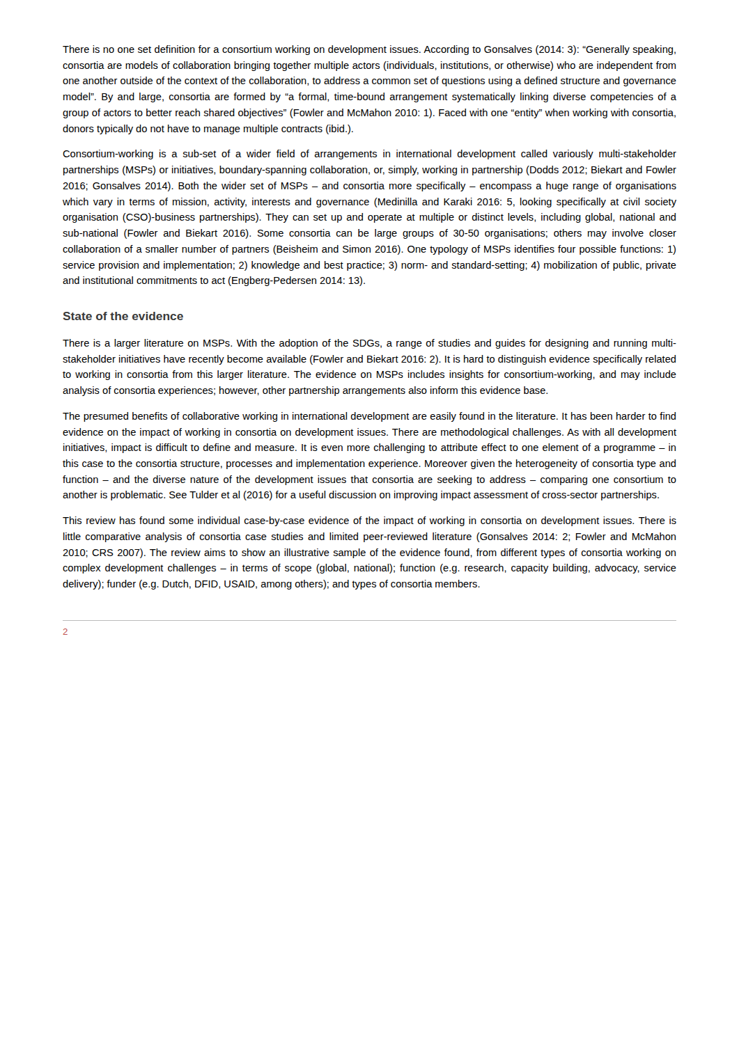There is no one set definition for a consortium working on development issues. According to Gonsalves (2014: 3): “Generally speaking, consortia are models of collaboration bringing together multiple actors (individuals, institutions, or otherwise) who are independent from one another outside of the context of the collaboration, to address a common set of questions using a defined structure and governance model”. By and large, consortia are formed by “a formal, time-bound arrangement systematically linking diverse competencies of a group of actors to better reach shared objectives” (Fowler and McMahon 2010: 1). Faced with one “entity” when working with consortia, donors typically do not have to manage multiple contracts (ibid.).
Consortium-working is a sub-set of a wider field of arrangements in international development called variously multi-stakeholder partnerships (MSPs) or initiatives, boundary-spanning collaboration, or, simply, working in partnership (Dodds 2012; Biekart and Fowler 2016; Gonsalves 2014). Both the wider set of MSPs – and consortia more specifically – encompass a huge range of organisations which vary in terms of mission, activity, interests and governance (Medinilla and Karaki 2016: 5, looking specifically at civil society organisation (CSO)-business partnerships). They can set up and operate at multiple or distinct levels, including global, national and sub-national (Fowler and Biekart 2016). Some consortia can be large groups of 30-50 organisations; others may involve closer collaboration of a smaller number of partners (Beisheim and Simon 2016). One typology of MSPs identifies four possible functions: 1) service provision and implementation; 2) knowledge and best practice; 3) norm- and standard-setting; 4) mobilization of public, private and institutional commitments to act (Engberg-Pedersen 2014: 13).
State of the evidence
There is a larger literature on MSPs. With the adoption of the SDGs, a range of studies and guides for designing and running multi-stakeholder initiatives have recently become available (Fowler and Biekart 2016: 2). It is hard to distinguish evidence specifically related to working in consortia from this larger literature. The evidence on MSPs includes insights for consortium-working, and may include analysis of consortia experiences; however, other partnership arrangements also inform this evidence base.
The presumed benefits of collaborative working in international development are easily found in the literature. It has been harder to find evidence on the impact of working in consortia on development issues. There are methodological challenges. As with all development initiatives, impact is difficult to define and measure. It is even more challenging to attribute effect to one element of a programme – in this case to the consortia structure, processes and implementation experience. Moreover given the heterogeneity of consortia type and function – and the diverse nature of the development issues that consortia are seeking to address – comparing one consortium to another is problematic. See Tulder et al (2016) for a useful discussion on improving impact assessment of cross-sector partnerships.
This review has found some individual case-by-case evidence of the impact of working in consortia on development issues. There is little comparative analysis of consortia case studies and limited peer-reviewed literature (Gonsalves 2014: 2; Fowler and McMahon 2010; CRS 2007). The review aims to show an illustrative sample of the evidence found, from different types of consortia working on complex development challenges – in terms of scope (global, national); function (e.g. research, capacity building, advocacy, service delivery); funder (e.g. Dutch, DFID, USAID, among others); and types of consortia members.
2